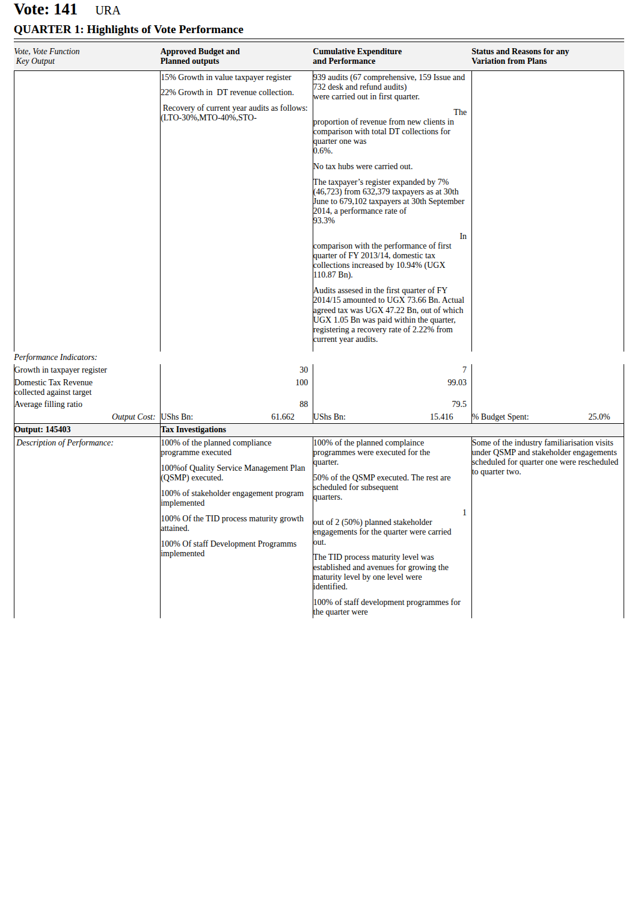Vote: 141 URA
QUARTER 1: Highlights of Vote Performance
| Vote, Vote Function Key Output | Approved Budget and Planned outputs | Cumulative Expenditure and Performance | Status and Reasons for any Variation from Plans |
| --- | --- | --- | --- |
| | 15% Growth in value taxpayer register 22% Growth in DT revenue collection. Recovery of current year audits as follows: (LTO-30%,MTO-40%,STO- | 939 audits (67 comprehensive, 159 Issue and 732 desk and refund audits) were carried out in first quarter. The proportion of revenue from new clients in comparison with total DT collections for quarter one was 0.6%. No tax hubs were carried out. The taxpayer’s register expanded by 7% (46,723) from 632,379 taxpayers as at 30th June to 679,102 taxpayers at 30th September 2014, a performance rate of 93.3% In comparison with the performance of first quarter of FY 2013/14, domestic tax collections increased by 10.94% (UGX 110.87 Bn). Audits assesed in the first quarter of FY 2014/15 amounted to UGX 73.66 Bn. Actual agreed tax was UGX 47.22 Bn, out of which UGX 1.05 Bn was paid within the quarter, registering a recovery rate of 2.22% from current year audits. | |
| Performance Indicators: | | | |
| Growth in taxpayer register | 30 | 7 | |
| Domestic Tax Revenue collected against target | 100 | 99.03 | |
| Average filling ratio | 88 | 79.5 | |
| Output Cost: | UShs Bn: 61.662 | UShs Bn: 15.416 | % Budget Spent: 25.0% |
| Output: 145403 | Tax Investigations |
| Description of Performance: | 100% of the planned compliance programme executed 100%of Quality Service Management Plan (QSMP) executed. 100% of stakeholder engagement program implemented 100% Of the TID process maturity growth attained. 100% Of staff Development Programms implemented | 100% of the planned complaince programmes were executed for the quarter. 50% of the QSMP executed. The rest are scheduled for subsequent quarters. 1 out of 2 (50%) planned stakeholder engagements for the quarter were carried out. The TID process maturity level was established and avenues for growing the maturity level by one level were identified. 100% of staff development programmes for the quarter were | Some of the industry familiarisation visits under QSMP and stakeholder engagements scheduled for quarter one were rescheduled to quarter two. |